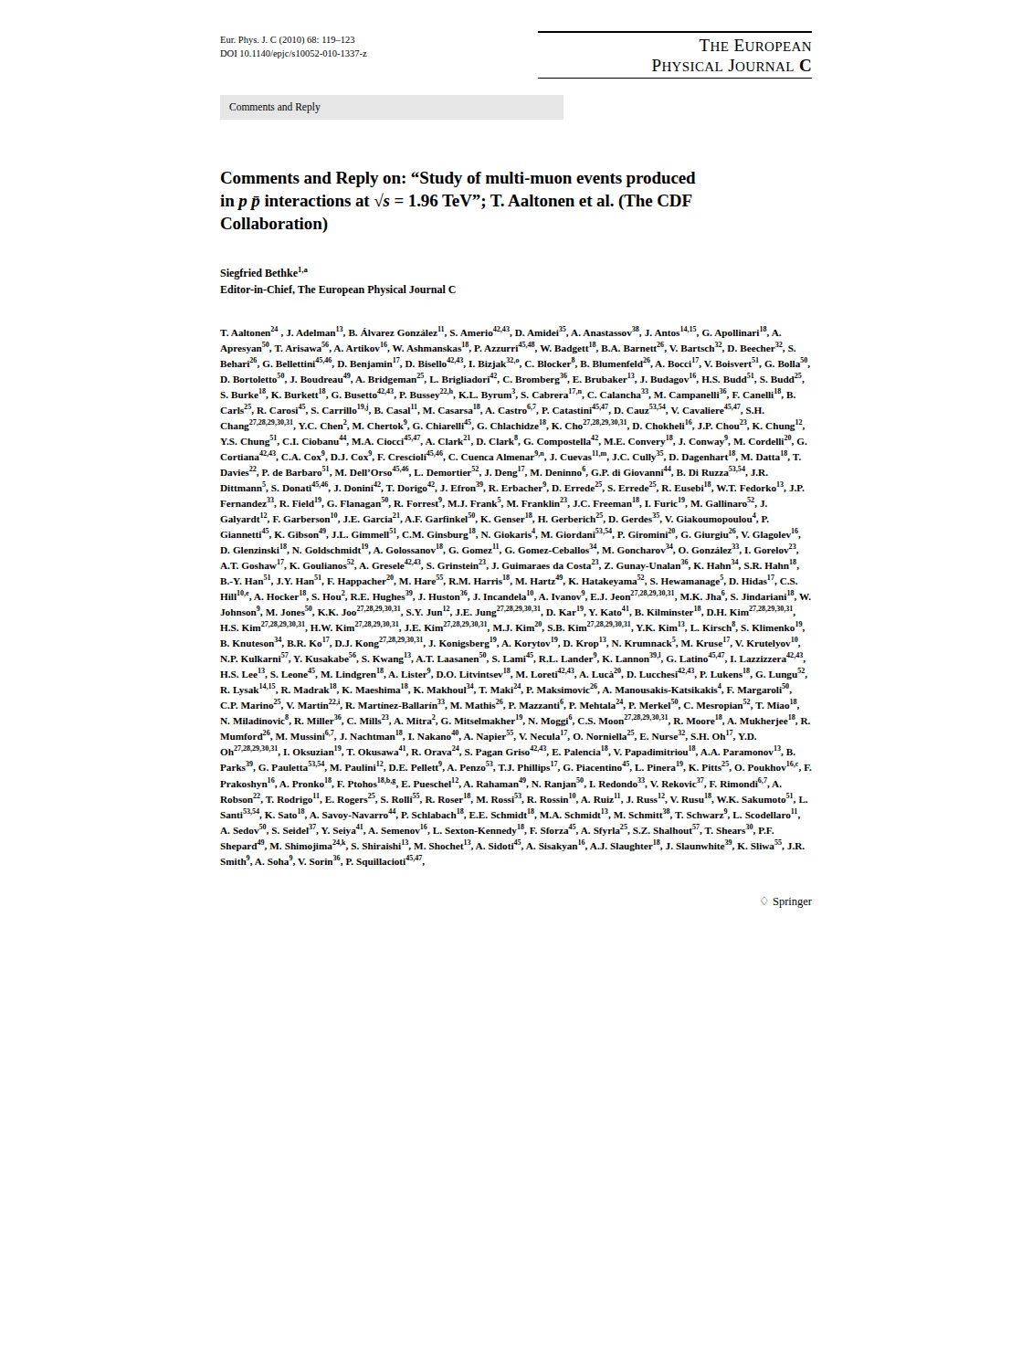Eur. Phys. J. C (2010) 68: 119–123
DOI 10.1140/epjc/s10052-010-1337-z
THE EUROPEAN
PHYSICAL JOURNAL C
Comments and Reply
Comments and Reply on: “Study of multi-muon events produced
in p p̄ interactions at √s = 1.96 TeV”; T. Aaltonen et al. (The CDF
Collaboration)
Siegfried Bethke1,a
Editor-in-Chief, The European Physical Journal C
T. Aaltonen24 , J. Adelman13, B. Álvarez González11, S. Amerio42,43, D. Amidei35, A. Anastassov38, J. Antos14,15, G. Apollinari18, A. Apresyan50, T. Arisawa56, A. Artikov16, W. Ashmanskas18, P. Azzurri45,48, W. Badgett18, B.A. Barnett26, V. Bartsch32, D. Beecher32, S. Behari26, G. Bellettini45,46, D. Benjamin17, D. Bisello42,43, I. Bizjak32,o, C. Blocker8, B. Blumenfeld26, A. Bocci17, V. Boisvert51, G. Bolla50, D. Bortoletto50, J. Boudreau49, A. Bridgeman25, L. Brigliadori42, C. Bromberg36, E. Brubaker13, J. Budagov16, H.S. Budd51, S. Budd25, S. Burke18, K. Burkett18, G. Busetto42,43, P. Bussey22,h, K.L. Byrum3, S. Cabrera17,n, C. Calancha33, M. Campanelli36, F. Canelli18, B. Carls25, R. Carosi45, S. Carrillo19,j, B. Casal11, M. Casarsa18, A. Castro6,7, P. Catastini45,47, D. Cauz53,54, V. Cavaliere45,47, S.H. Chang27,28,29,30,31, Y.C. Chen2, M. Chertok9, G. Chiarelli45, G. Chlachidze18, K. Cho27,28,29,30,31, D. Chokheli16, J.P. Chou23, K. Chung12, Y.S. Chung51, C.I. Ciobanu44, M.A. Ciocci45,47, A. Clark21, D. Clark8, G. Compostella42, M.E. Convery18, J. Conway9, M. Cordelli20, G. Cortiana42,43, C.A. Cox9, D.J. Cox9, F. Crescioli45,46, C. Cuenca Almenar9,n, J. Cuevas11,m, J.C. Cully35, D. Dagenhart18, M. Datta18, T. Davies22, P. de Barbaro51, M. Dell’Orso45,46, L. Demortier52, J. Deng17, M. Deninno6, G.P. di Giovanni44, B. Di Ruzza53,54, J.R. Dittmann5, S. Donati45,46, J. Donini42, T. Dorigo42, J. Efron39, R. Erbacher9, D. Errede25, S. Errede25, R. Eusebi18, W.T. Fedorko13, J.P. Fernandez33, R. Field19, G. Flanagan50, R. Forrest9, M.J. Frank5, M. Franklin23, J.C. Freeman18, I. Furic19, M. Gallinaro52, J. Galyardt12, F. Garberson10, J.E. Garcia21, A.F. Garfinkel50, K. Genser18, H. Gerberich25, D. Gerdes35, V. Giakoumopoulou4, P. Giannetti45, K. Gibson49, J.L. Gimmell51, C.M. Ginsburg18, N. Giokaris4, M. Giordani53,54, P. Giromini20, G. Giurgiu26, V. Glagolev16, D. Glenzinski18, N. Goldschmidt19, A. Golossanov18, G. Gomez11, G. Gomez-Ceballos34, M. Goncharov34, O. González33, I. Gorelov23, A.T. Goshaw17, K. Goulianos52, A. Gresele42,43, S. Grinstein23, J. Guimaraes da Costa23, Z. Gunay-Unalan36, K. Hahn34, S.R. Hahn18, B.-Y. Han51, J.Y. Han51, F. Happacher20, M. Hare55, R.M. Harris18, M. Hartz49, K. Hatakeyama52, S. Hewamanage5, D. Hidas17, C.S. Hill10,e, A. Hocker18, S. Hou2, R.E. Hughes39, J. Huston36, J. Incandela10, A. Ivanov9, E.J. Jeon27,28,29,30,31, M.K. Jha6, S. Jindariani18, W. Johnson9, M. Jones50, K.K. Joo27,28,29,30,31, S.Y. Jun12, J.E. Jung27,28,29,30,31, D. Kar19, Y. Kato41, B. Kilminster18, D.H. Kim27,28,29,30,31, H.S. Kim27,28,29,30,31, H.W. Kim27,28,29,30,31, J.E. Kim27,28,29,30,31, M.J. Kim20, S.B. Kim27,28,29,30,31, Y.K. Kim13, L. Kirsch8, S. Klimenko19, B. Knuteson34, B.R. Ko17, D.J. Kong27,28,29,30,31, J. Konigsberg19, A. Korytov19, D. Krop13, N. Krumnack5, M. Kruse17, V. Krutelyov10, N.P. Kulkarni57, Y. Kusakabe56, S. Kwang13, A.T. Laasanen50, S. Lami45, R.L. Lander9, K. Lannon39,l, G. Latino45,47, I. Lazzizzera42,43, H.S. Lee13, S. Leone45, M. Lindgren18, A. Lister9, D.O. Litvintsev18, M. Loreti42,43, A. Lucà20, D. Lucchesi42,43, P. Lukens18, G. Lungu52, R. Lysak14,15, R. Madrak18, K. Maeshima18, K. Makhoul34, T. Maki24, P. Maksimovic26, A. Manousakis-Katsikakis4, F. Margaroli50, C.P. Marino25, V. Martin22,i, R. Martínez-Ballarín33, M. Mathis26, P. Mazzanti6, P. Mehtala24, P. Merkel50, C. Mesropian52, T. Miao18, N. Miladinovic8, R. Miller36, C. Mills23, A. Mitra2, G. Mitselmakher19, N. Moggi6, C.S. Moon27,28,29,30,31, R. Moore18, A. Mukherjee18, R. Mumford26, M. Mussini6,7, J. Nachtman18, I. Nakano40, A. Napier55, V. Necula17, O. Norniella25, E. Nurse32, S.H. Oh17, Y.D. Oh27,28,29,30,31, I. Oksuzian19, T. Okusawa41, R. Orava24, S. Pagan Griso42,43, E. Palencia18, V. Papadimitriou18, A.A. Paramonov13, B. Parks39, G. Pauletta53,54, M. Paulini12, D.E. Pellett9, A. Penzo53, T.J. Phillips17, G. Piacentino45, L. Pinera19, K. Pitts25, O. Poukhov16,c, F. Prakoshyn16, A. Pronko18, F. Ptohos18,b,g, E. Pueschel12, A. Rahaman49, N. Ranjan50, I. Redondo33, V. Rekovic37, F. Rimondi6,7, A. Robson22, T. Rodrigo11, E. Rogers25, S. Rolli55, R. Roser18, M. Rossi53, R. Rossin10, A. Ruiz11, J. Russ12, V. Rusu18, W.K. Sakumoto51, L. Santi53,54, K. Sato18, A. Savoy-Navarro44, P. Schlabach18, E.E. Schmidt18, M.A. Schmidt13, M. Schmitt38, T. Schwarz9, L. Scodellaro11, A. Sedov50, S. Seidel37, Y. Seiya41, A. Semenov16, L. Sexton-Kennedy18, F. Sforza45, A. Sfyrla25, S.Z. Shalhout57, T. Shears30, P.F. Shepard49, M. Shimojima24,k, S. Shiraishi13, M. Shochet13, A. Sidoti45, A. Sisakyan16, A.J. Slaughter18, J. Slaunwhite39, K. Sliwa55, J.R. Smith9, A. Soha9, V. Sorin36, P. Squillacioti45,47,
♢Springer